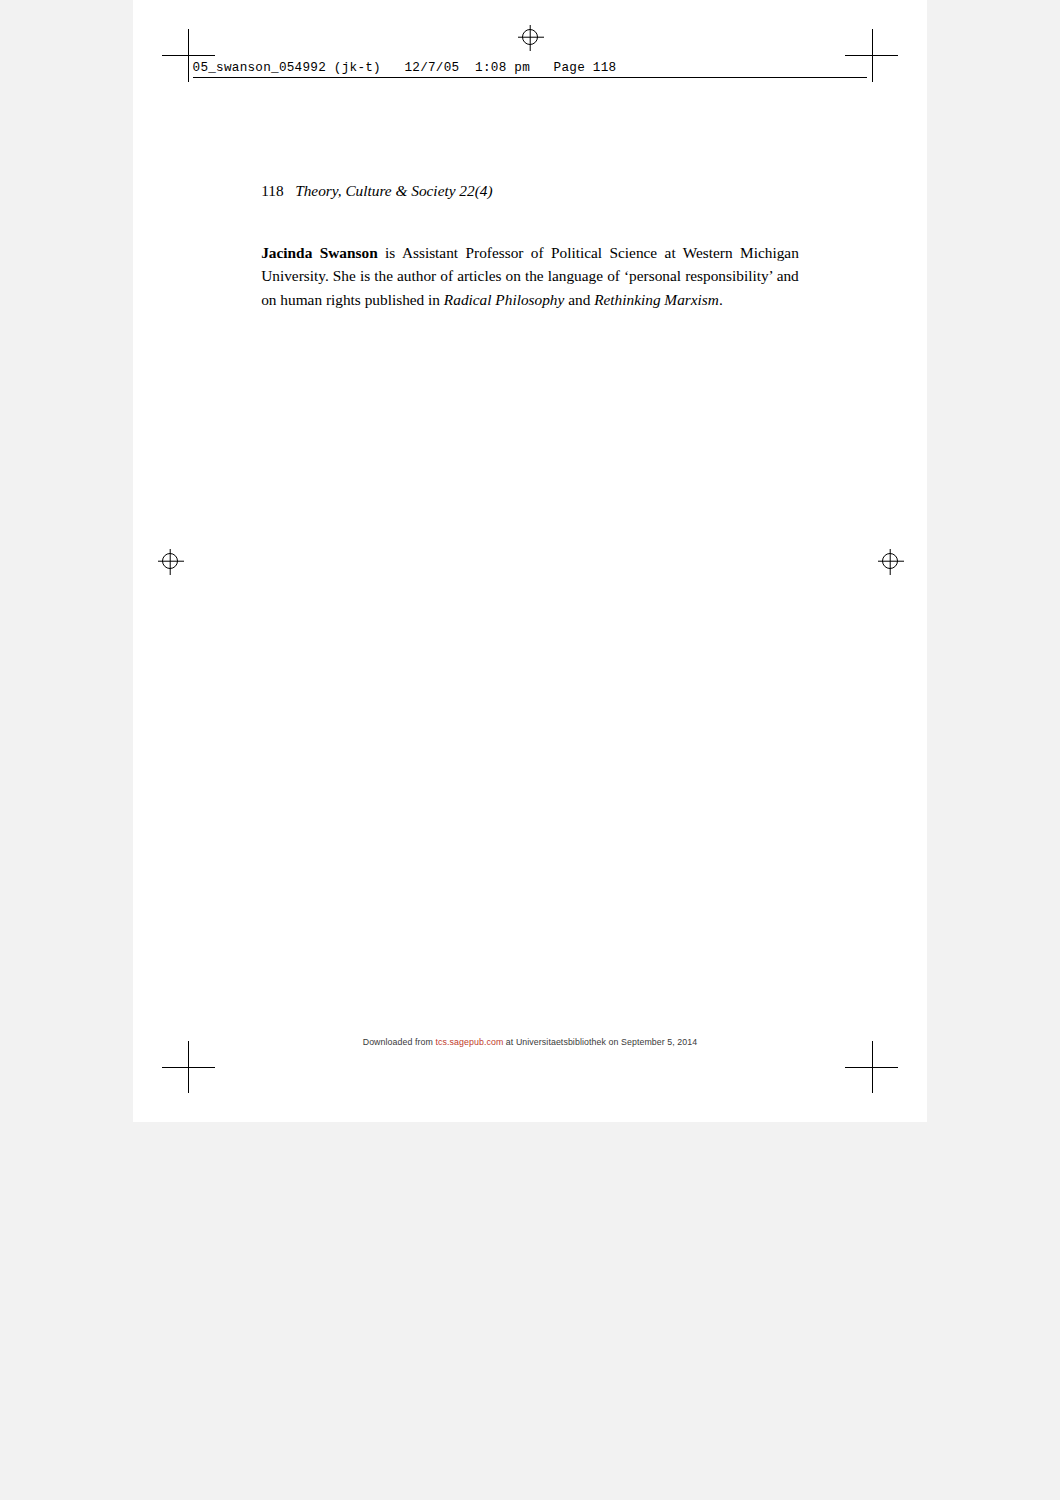05_swanson_054992 (jk-t) 12/7/05 1:08 pm Page 118
118 Theory, Culture & Society 22(4)
Jacinda Swanson is Assistant Professor of Political Science at Western Michigan University. She is the author of articles on the language of ‘personal responsibility’ and on human rights published in Radical Philosophy and Rethinking Marxism.
Downloaded from tcs.sagepub.com at Universitaetsbibliothek on September 5, 2014